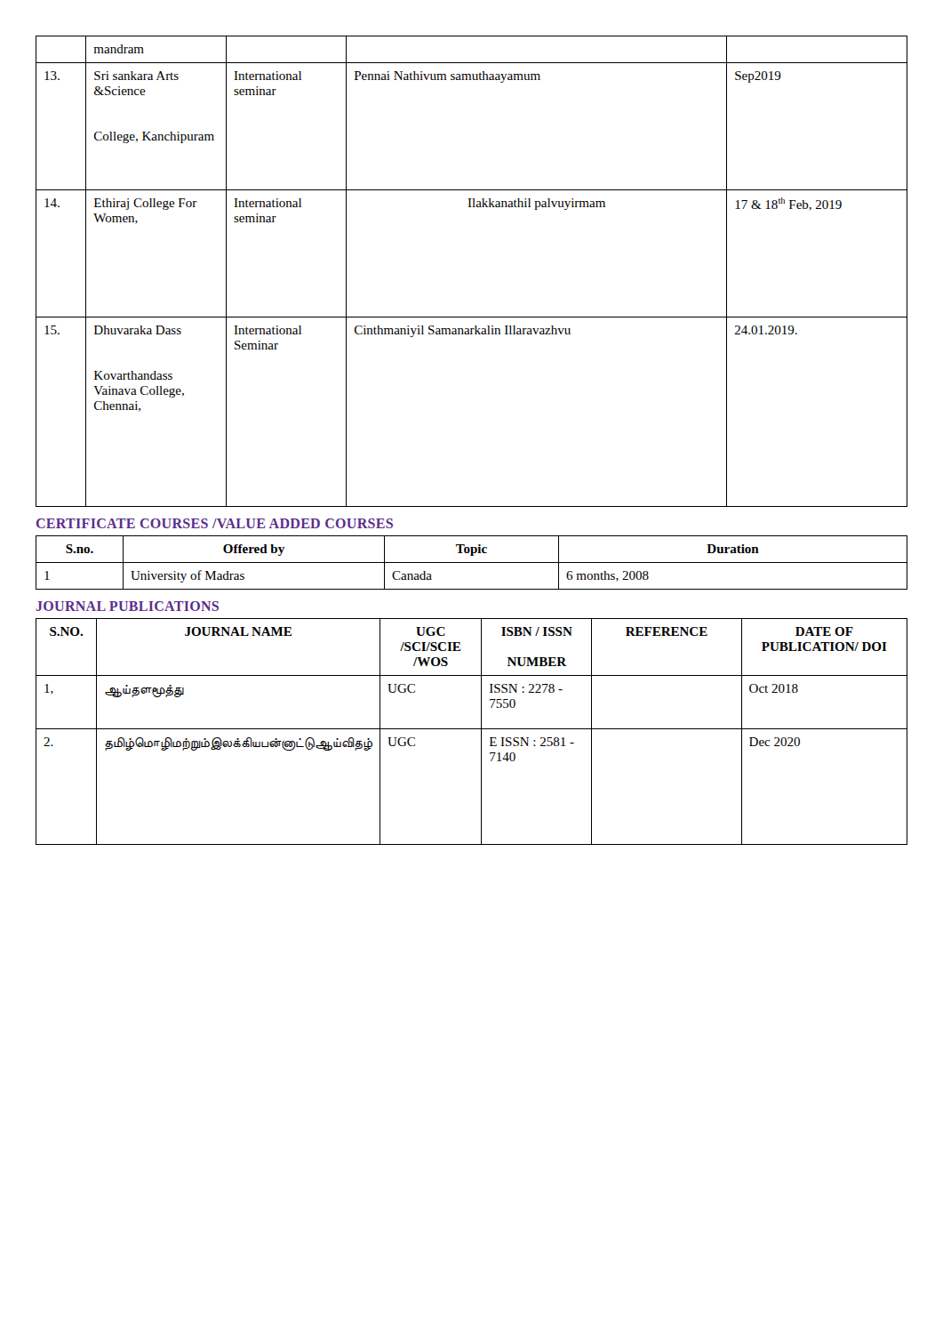| | mandram | | | |
| 13. | Sri sankara Arts &Science College, Kanchipuram | International seminar | Pennai Nathivum samuthaayamum | Sep2019 |
| 14. | Ethiraj College For Women, | International seminar | Ilakkanathil palvuyirmam | 17 & 18 th Feb, 2019 |
| 15. | Dhuvaraka Dass Kovarthandass Vainava College, Chennai, | International Seminar | Cinthmaniyil Samanarkalin Illaravazhvu | 24.01.2019. |
CERTIFICATE COURSES /VALUE ADDED COURSES
| S.no. | Offered by | Topic | Duration |
| --- | --- | --- | --- |
| 1 | University of Madras | Canada | 6 months, 2008 |
JOURNAL PUBLICATIONS
| S.NO. | JOURNAL NAME | UGC /SCI/SCIE /WOS | ISBN / ISSN NUMBER | REFERENCE | DATE OF PUBLICATION/ DOI |
| --- | --- | --- | --- | --- | --- |
| 1, | ஆய்தளமூத்து | UGC | ISSN : 2278 - 7550 | | Oct 2018 |
| 2. | தமிழ்மொழிமற்றும்இலக்கியபன்னாட்டுஆய்விதழ் | UGC | E ISSN : 2581 - 7140 | | Dec 2020 |